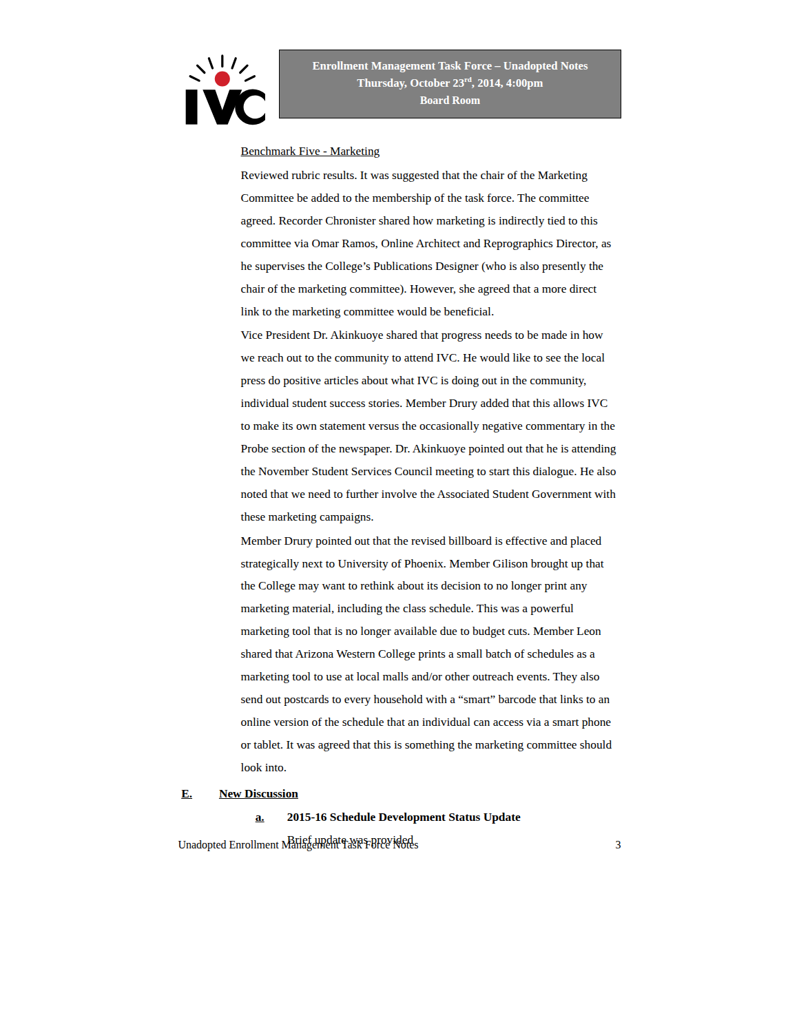Enrollment Management Task Force – Unadopted Notes
Thursday, October 23rd, 2014, 4:00pm
Board Room
Benchmark Five - Marketing
Reviewed rubric results. It was suggested that the chair of the Marketing Committee be added to the membership of the task force. The committee agreed. Recorder Chronister shared how marketing is indirectly tied to this committee via Omar Ramos, Online Architect and Reprographics Director, as he supervises the College’s Publications Designer (who is also presently the chair of the marketing committee). However, she agreed that a more direct link to the marketing committee would be beneficial.
Vice President Dr. Akinkuoye shared that progress needs to be made in how we reach out to the community to attend IVC. He would like to see the local press do positive articles about what IVC is doing out in the community, individual student success stories. Member Drury added that this allows IVC to make its own statement versus the occasionally negative commentary in the Probe section of the newspaper. Dr. Akinkuoye pointed out that he is attending the November Student Services Council meeting to start this dialogue. He also noted that we need to further involve the Associated Student Government with these marketing campaigns.
Member Drury pointed out that the revised billboard is effective and placed strategically next to University of Phoenix. Member Gilison brought up that the College may want to rethink about its decision to no longer print any marketing material, including the class schedule. This was a powerful marketing tool that is no longer available due to budget cuts. Member Leon shared that Arizona Western College prints a small batch of schedules as a marketing tool to use at local malls and/or other outreach events. They also send out postcards to every household with a “smart” barcode that links to an online version of the schedule that an individual can access via a smart phone or tablet. It was agreed that this is something the marketing committee should look into.
E.
New Discussion
a.
2015-16 Schedule Development Status Update
Brief update was provided
Unadopted Enrollment Management Task Force Notes
3